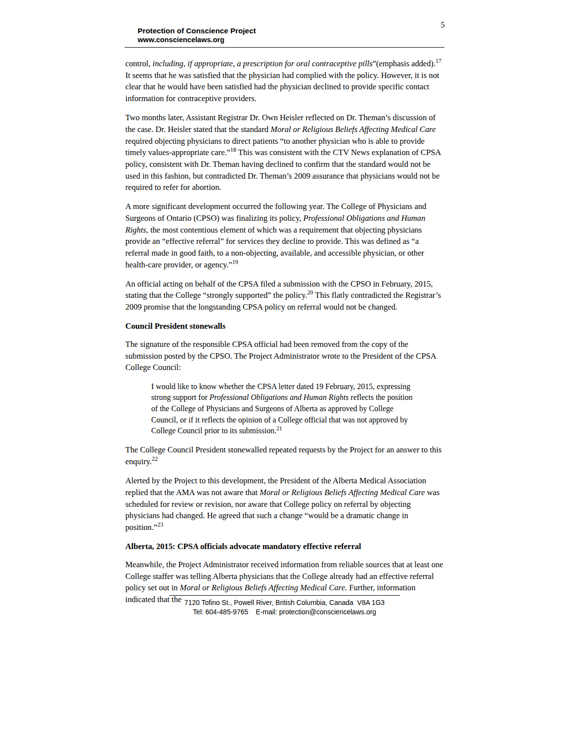5
Protection of Conscience Project
www.consciencelaws.org
control, including, if appropriate, a prescription for oral contraceptive pills”(emphasis added).17 It seems that he was satisfied that the physician had complied with the policy. However, it is not clear that he would have been satisfied had the physician declined to provide specific contact information for contraceptive providers.
Two months later, Assistant Registrar Dr. Own Heisler reflected on Dr. Theman’s discussion of the case. Dr. Heisler stated that the standard Moral or Religious Beliefs Affecting Medical Care required objecting physicians to direct patients “to another physician who is able to provide timely values-appropriate care.”18 This was consistent with the CTV News explanation of CPSA policy, consistent with Dr. Theman having declined to confirm that the standard would not be used in this fashion, but contradicted Dr. Theman’s 2009 assurance that physicians would not be required to refer for abortion.
A more significant development occurred the following year. The College of Physicians and Surgeons of Ontario (CPSO) was finalizing its policy, Professional Obligations and Human Rights, the most contentious element of which was a requirement that objecting physicians provide an “effective referral” for services they decline to provide. This was defined as “a referral made in good faith, to a non-objecting, available, and accessible physician, or other health-care provider, or agency.”19
An official acting on behalf of the CPSA filed a submission with the CPSO in February, 2015, stating that the College “strongly supported” the policy.20 This flatly contradicted the Registrar’s 2009 promise that the longstanding CPSA policy on referral would not be changed.
Council President stonewalls
The signature of the responsible CPSA official had been removed from the copy of the submission posted by the CPSO. The Project Administrator wrote to the President of the CPSA College Council:
I would like to know whether the CPSA letter dated 19 February, 2015, expressing strong support for Professional Obligations and Human Rights reflects the position of the College of Physicians and Surgeons of Alberta as approved by College Council, or if it reflects the opinion of a College official that was not approved by College Council prior to its submission.21
The College Council President stonewalled repeated requests by the Project for an answer to this enquiry.22
Alerted by the Project to this development, the President of the Alberta Medical Association replied that the AMA was not aware that Moral or Religious Beliefs Affecting Medical Care was scheduled for review or revision, nor aware that College policy on referral by objecting physicians had changed. He agreed that such a change “would be a dramatic change in position.”23
Alberta, 2015: CPSA officials advocate mandatory effective referral
Meanwhile, the Project Administrator received information from reliable sources that at least one College staffer was telling Alberta physicians that the College already had an effective referral policy set out in Moral or Religious Beliefs Affecting Medical Care. Further, information indicated that the
7120 Tofino St., Powell River, British Columbia, Canada V8A 1G3
Tel: 604-485-9765 E-mail: protection@consciencelaws.org